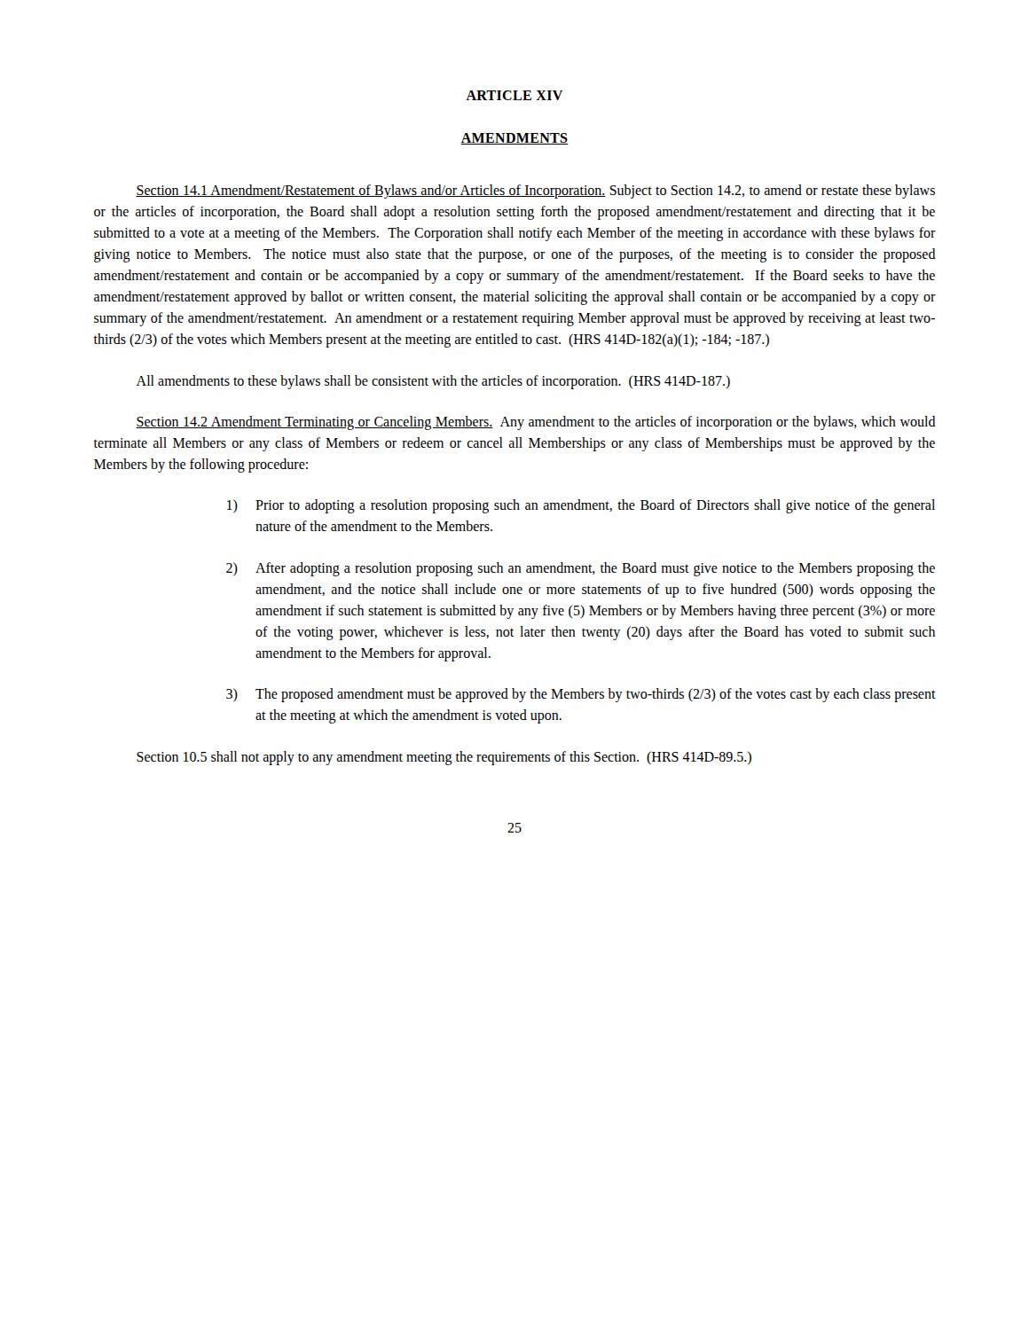ARTICLE XIV
AMENDMENTS
Section 14.1 Amendment/Restatement of Bylaws and/or Articles of Incorporation. Subject to Section 14.2, to amend or restate these bylaws or the articles of incorporation, the Board shall adopt a resolution setting forth the proposed amendment/restatement and directing that it be submitted to a vote at a meeting of the Members. The Corporation shall notify each Member of the meeting in accordance with these bylaws for giving notice to Members. The notice must also state that the purpose, or one of the purposes, of the meeting is to consider the proposed amendment/restatement and contain or be accompanied by a copy or summary of the amendment/restatement. If the Board seeks to have the amendment/restatement approved by ballot or written consent, the material soliciting the approval shall contain or be accompanied by a copy or summary of the amendment/restatement. An amendment or a restatement requiring Member approval must be approved by receiving at least two-thirds (2/3) of the votes which Members present at the meeting are entitled to cast. (HRS 414D-182(a)(1); -184; -187.)
All amendments to these bylaws shall be consistent with the articles of incorporation. (HRS 414D-187.)
Section 14.2 Amendment Terminating or Canceling Members. Any amendment to the articles of incorporation or the bylaws, which would terminate all Members or any class of Members or redeem or cancel all Memberships or any class of Memberships must be approved by the Members by the following procedure:
Prior to adopting a resolution proposing such an amendment, the Board of Directors shall give notice of the general nature of the amendment to the Members.
After adopting a resolution proposing such an amendment, the Board must give notice to the Members proposing the amendment, and the notice shall include one or more statements of up to five hundred (500) words opposing the amendment if such statement is submitted by any five (5) Members or by Members having three percent (3%) or more of the voting power, whichever is less, not later then twenty (20) days after the Board has voted to submit such amendment to the Members for approval.
The proposed amendment must be approved by the Members by two-thirds (2/3) of the votes cast by each class present at the meeting at which the amendment is voted upon.
Section 10.5 shall not apply to any amendment meeting the requirements of this Section. (HRS 414D-89.5.)
25